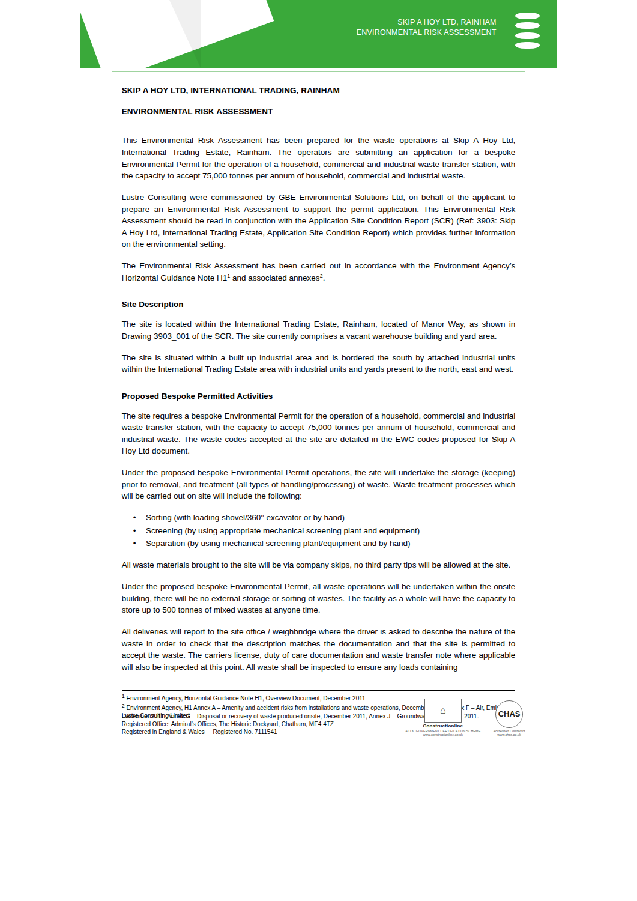SKIP A HOY LTD, RAINHAM
ENVIRONMENTAL RISK ASSESSMENT
SKIP A HOY LTD, INTERNATIONAL TRADING, RAINHAM
ENVIRONMENTAL RISK ASSESSMENT
This Environmental Risk Assessment has been prepared for the waste operations at Skip A Hoy Ltd, International Trading Estate, Rainham. The operators are submitting an application for a bespoke Environmental Permit for the operation of a household, commercial and industrial waste transfer station, with the capacity to accept 75,000 tonnes per annum of household, commercial and industrial waste.
Lustre Consulting were commissioned by GBE Environmental Solutions Ltd, on behalf of the applicant to prepare an Environmental Risk Assessment to support the permit application. This Environmental Risk Assessment should be read in conjunction with the Application Site Condition Report (SCR) (Ref: 3903: Skip A Hoy Ltd, International Trading Estate, Application Site Condition Report) which provides further information on the environmental setting.
The Environmental Risk Assessment has been carried out in accordance with the Environment Agency’s Horizontal Guidance Note H11 and associated annexes2.
Site Description
The site is located within the International Trading Estate, Rainham, located of Manor Way, as shown in Drawing 3903_001 of the SCR. The site currently comprises a vacant warehouse building and yard area.
The site is situated within a built up industrial area and is bordered the south by attached industrial units within the International Trading Estate area with industrial units and yards present to the north, east and west.
Proposed Bespoke Permitted Activities
The site requires a bespoke Environmental Permit for the operation of a household, commercial and industrial waste transfer station, with the capacity to accept 75,000 tonnes per annum of household, commercial and industrial waste. The waste codes accepted at the site are detailed in the EWC codes proposed for Skip A Hoy Ltd document.
Under the proposed bespoke Environmental Permit operations, the site will undertake the storage (keeping) prior to removal, and treatment (all types of handling/processing) of waste. Waste treatment processes which will be carried out on site will include the following:
Sorting (with loading shovel/360° excavator or by hand)
Screening (by using appropriate mechanical screening plant and equipment)
Separation (by using mechanical screening plant/equipment and by hand)
All waste materials brought to the site will be via company skips, no third party tips will be allowed at the site.
Under the proposed bespoke Environmental Permit, all waste operations will be undertaken within the onsite building, there will be no external storage or sorting of wastes. The facility as a whole will have the capacity to store up to 500 tonnes of mixed wastes at anyone time.
All deliveries will report to the site office / weighbridge where the driver is asked to describe the nature of the waste in order to check that the description matches the documentation and that the site is permitted to accept the waste. The carriers license, duty of care documentation and waste transfer note where applicable will also be inspected at this point. All waste shall be inspected to ensure any loads containing
1 Environment Agency, Horizontal Guidance Note H1, Overview Document, December 2011
2 Environment Agency, H1 Annex A – Amenity and accident risks from installations and waste operations, December 2011, Annex F – Air, Emissions, December 2011, Annex G – Disposal or recovery of waste produced onsite, December 2011, Annex J – Groundwater, December 2011.
Lustre Consulting Limited
Registered Office: Admiral’s Offices, The Historic Dockyard, Chatham, ME4 4TZ
Registered in England & Wales Registered No. 7111541
⌂
Constructionline
A.U.K. GOVERNMENT CERTIFICATION SCHEME
www.constructionline.co.uk
CHAS
Accredited Contractor
www.chas.co.uk